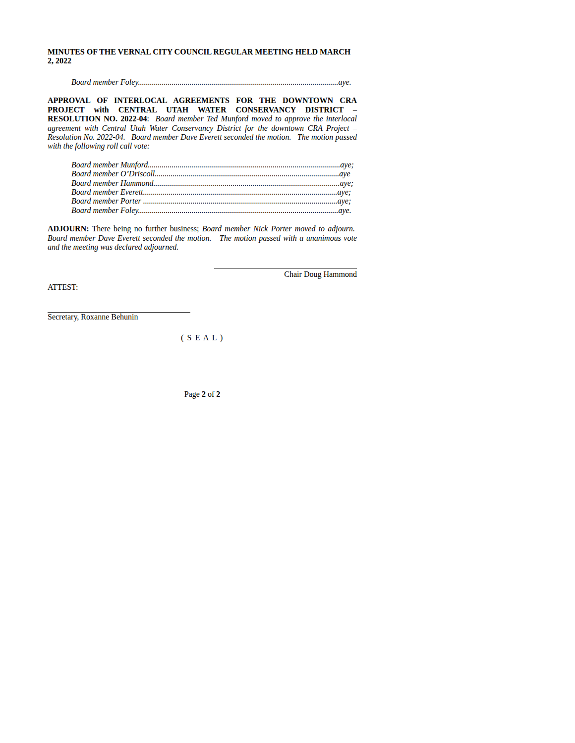MINUTES OF THE VERNAL CITY COUNCIL REGULAR MEETING HELD MARCH 2, 2022
Board member Foley..................................................................................................... aye.
APPROVAL OF INTERLOCAL AGREEMENTS FOR THE DOWNTOWN CRA PROJECT with CENTRAL UTAH WATER CONSERVANCY DISTRICT – RESOLUTION NO. 2022-04: Board member Ted Munford moved to approve the interlocal agreement with Central Utah Water Conservancy District for the downtown CRA Project – Resolution No. 2022-04. Board member Dave Everett seconded the motion. The motion passed with the following roll call vote:
Board member Munford................................................................................................. aye;
Board member O’Driscoll............................................................................................. aye
Board member Hammond.............................................................................................. aye;
Board member Everett.................................................................................................. aye;
Board member Porter .................................................................................................. aye;
Board member Foley..................................................................................................... aye.
ADJOURN: There being no further business; Board member Nick Porter moved to adjourn. Board member Dave Everett seconded the motion. The motion passed with a unanimous vote and the meeting was declared adjourned.
Chair Doug Hammond
ATTEST:
Secretary, Roxanne Behunin
( S E A L )
Page 2 of 2